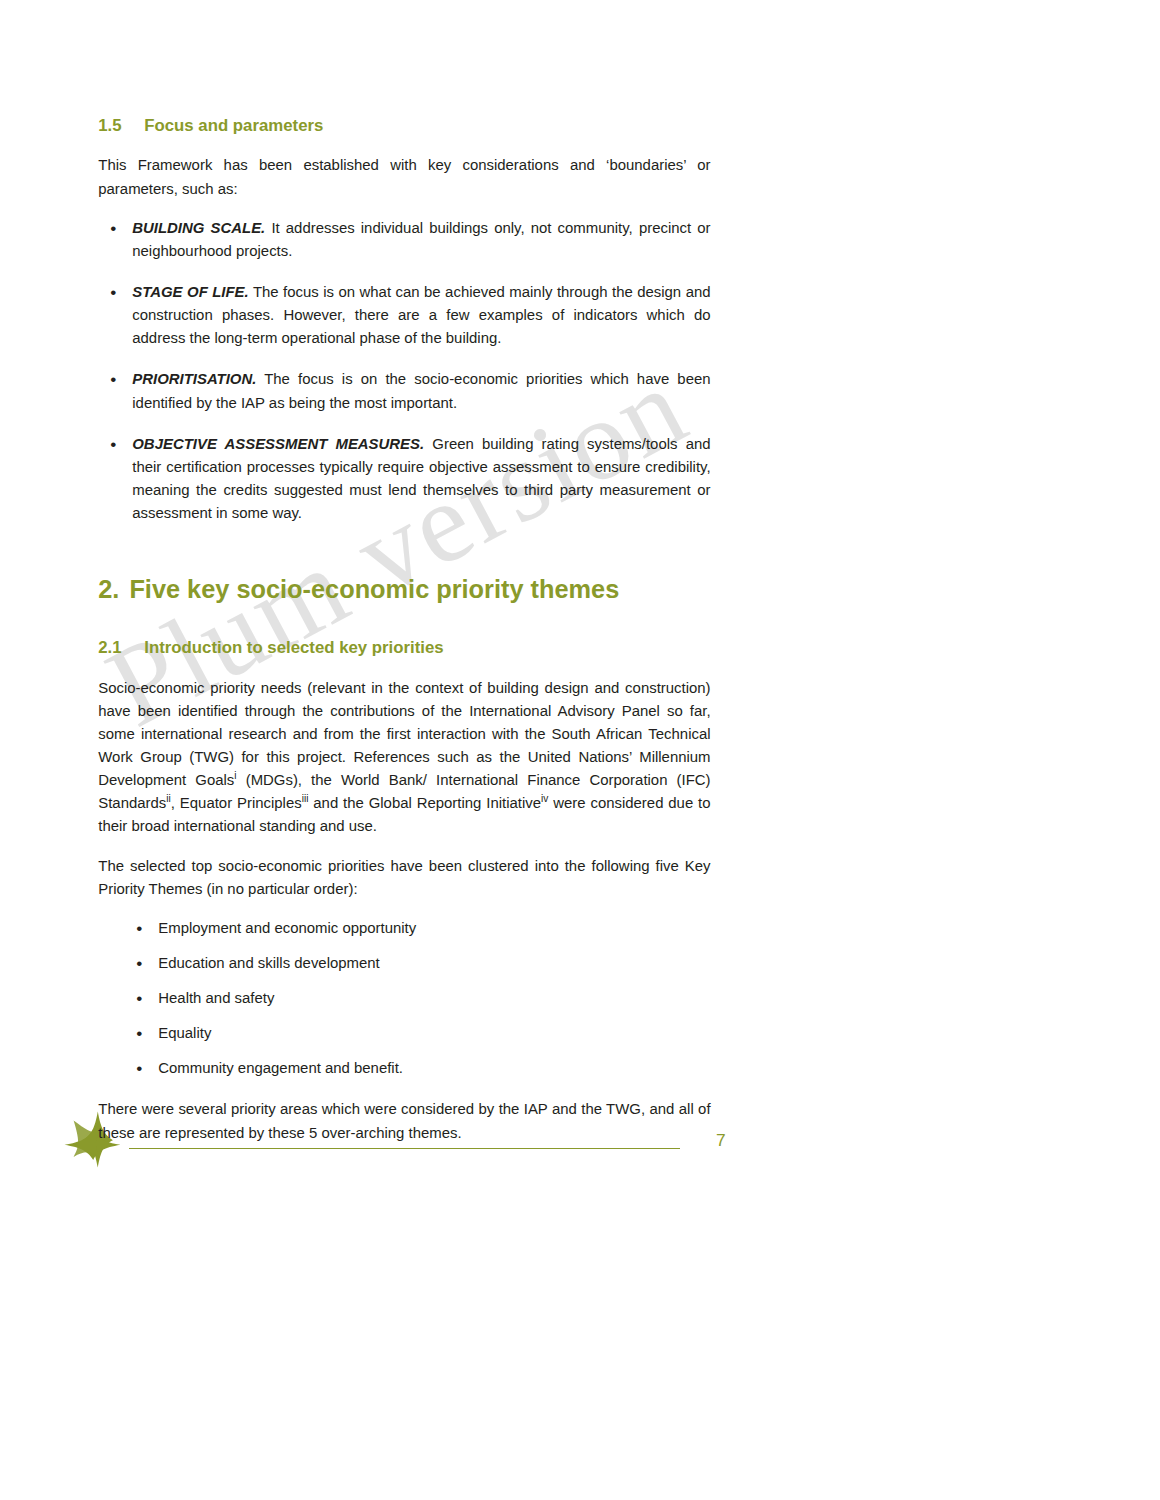Plum version
1.5 Focus and parameters
This Framework has been established with key considerations and ‘boundaries’ or parameters, such as:
BUILDING SCALE. It addresses individual buildings only, not community, precinct or neighbourhood projects.
STAGE OF LIFE. The focus is on what can be achieved mainly through the design and construction phases. However, there are a few examples of indicators which do address the long-term operational phase of the building.
PRIORITISATION. The focus is on the socio-economic priorities which have been identified by the IAP as being the most important.
OBJECTIVE ASSESSMENT MEASURES. Green building rating systems/tools and their certification processes typically require objective assessment to ensure credibility, meaning the credits suggested must lend themselves to third party measurement or assessment in some way.
2. Five key socio-economic priority themes
2.1 Introduction to selected key priorities
Socio-economic priority needs (relevant in the context of building design and construction) have been identified through the contributions of the International Advisory Panel so far, some international research and from the first interaction with the South African Technical Work Group (TWG) for this project. References such as the United Nations’ Millennium Development Goalsi (MDGs), the World Bank/ International Finance Corporation (IFC) Standardsii, Equator Principlesiii and the Global Reporting Initiativeiv were considered due to their broad international standing and use.
The selected top socio-economic priorities have been clustered into the following five Key Priority Themes (in no particular order):
Employment and economic opportunity
Education and skills development
Health and safety
Equality
Community engagement and benefit.
There were several priority areas which were considered by the IAP and the TWG, and all of these are represented by these 5 over-arching themes.
7